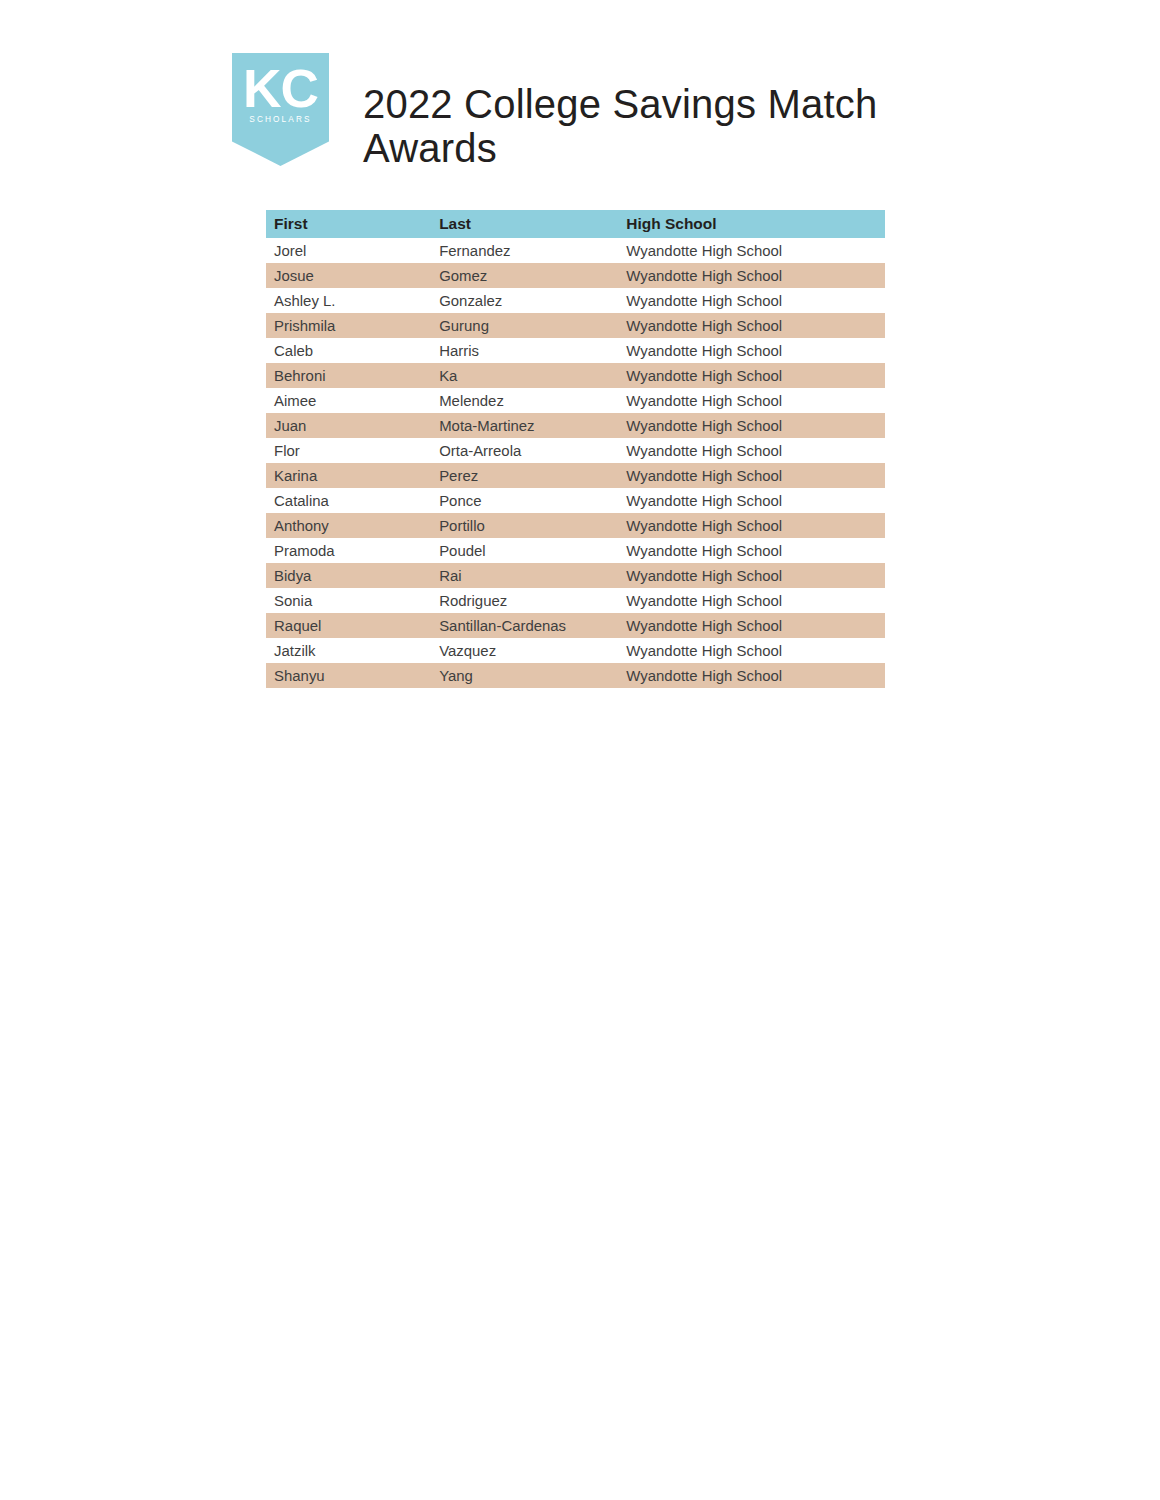KC
Scholars
2022 College Savings Match Awards
| First | Last | High School |
| --- | --- | --- |
| Jorel | Fernandez | Wyandotte High School |
| Josue | Gomez | Wyandotte High School |
| Ashley L. | Gonzalez | Wyandotte High School |
| Prishmila | Gurung | Wyandotte High School |
| Caleb | Harris | Wyandotte High School |
| Behroni | Ka | Wyandotte High School |
| Aimee | Melendez | Wyandotte High School |
| Juan | Mota-Martinez | Wyandotte High School |
| Flor | Orta-Arreola | Wyandotte High School |
| Karina | Perez | Wyandotte High School |
| Catalina | Ponce | Wyandotte High School |
| Anthony | Portillo | Wyandotte High School |
| Pramoda | Poudel | Wyandotte High School |
| Bidya | Rai | Wyandotte High School |
| Sonia | Rodriguez | Wyandotte High School |
| Raquel | Santillan-Cardenas | Wyandotte High School |
| Jatzilk | Vazquez | Wyandotte High School |
| Shanyu | Yang | Wyandotte High School |